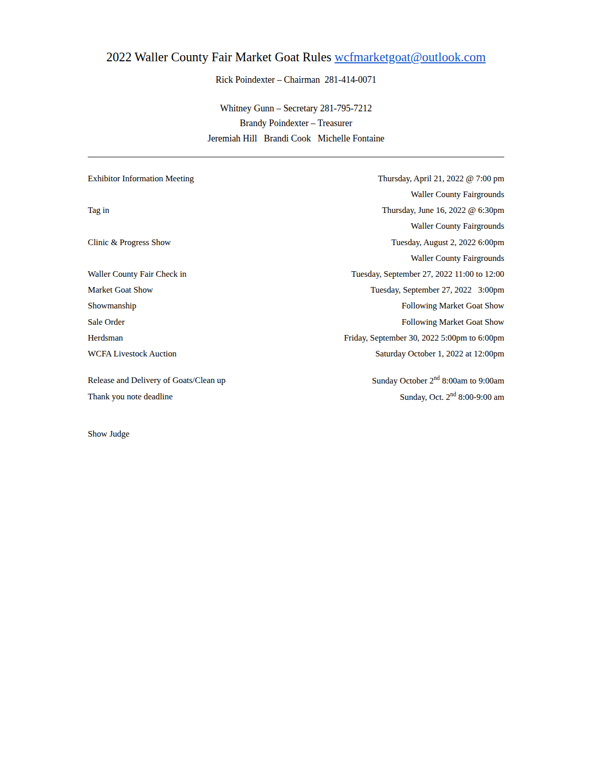2022 Waller County Fair Market Goat Rules wcfmarketgoat@outlook.com
Rick Poindexter – Chairman 281-414-0071
Whitney Gunn – Secretary 281-795-7212
Brandy Poindexter – Treasurer
Jeremiah Hill Brandi Cook Michelle Fontaine
| Exhibitor Information Meeting | Thursday, April 21, 2022 @ 7:00 pm |
| | Waller County Fairgrounds |
| Tag in | Thursday, June 16, 2022 @ 6:30pm |
| | Waller County Fairgrounds |
| Clinic & Progress Show | Tuesday, August 2, 2022 6:00pm |
| | Waller County Fairgrounds |
| Waller County Fair Check in | Tuesday, September 27, 2022 11:00 to 12:00 |
| Market Goat Show | Tuesday, September 27, 2022 3:00pm |
| Showmanship | Following Market Goat Show |
| Sale Order | Following Market Goat Show |
| Herdsman | Friday, September 30, 2022 5:00pm to 6:00pm |
| WCFA Livestock Auction | Saturday October 1, 2022 at 12:00pm |
| Release and Delivery of Goats/Clean up | Sunday October 2 nd 8:00am to 9:00am |
| Thank you note deadline | Sunday, Oct. 2 nd 8:00-9:00 am |
Show Judge